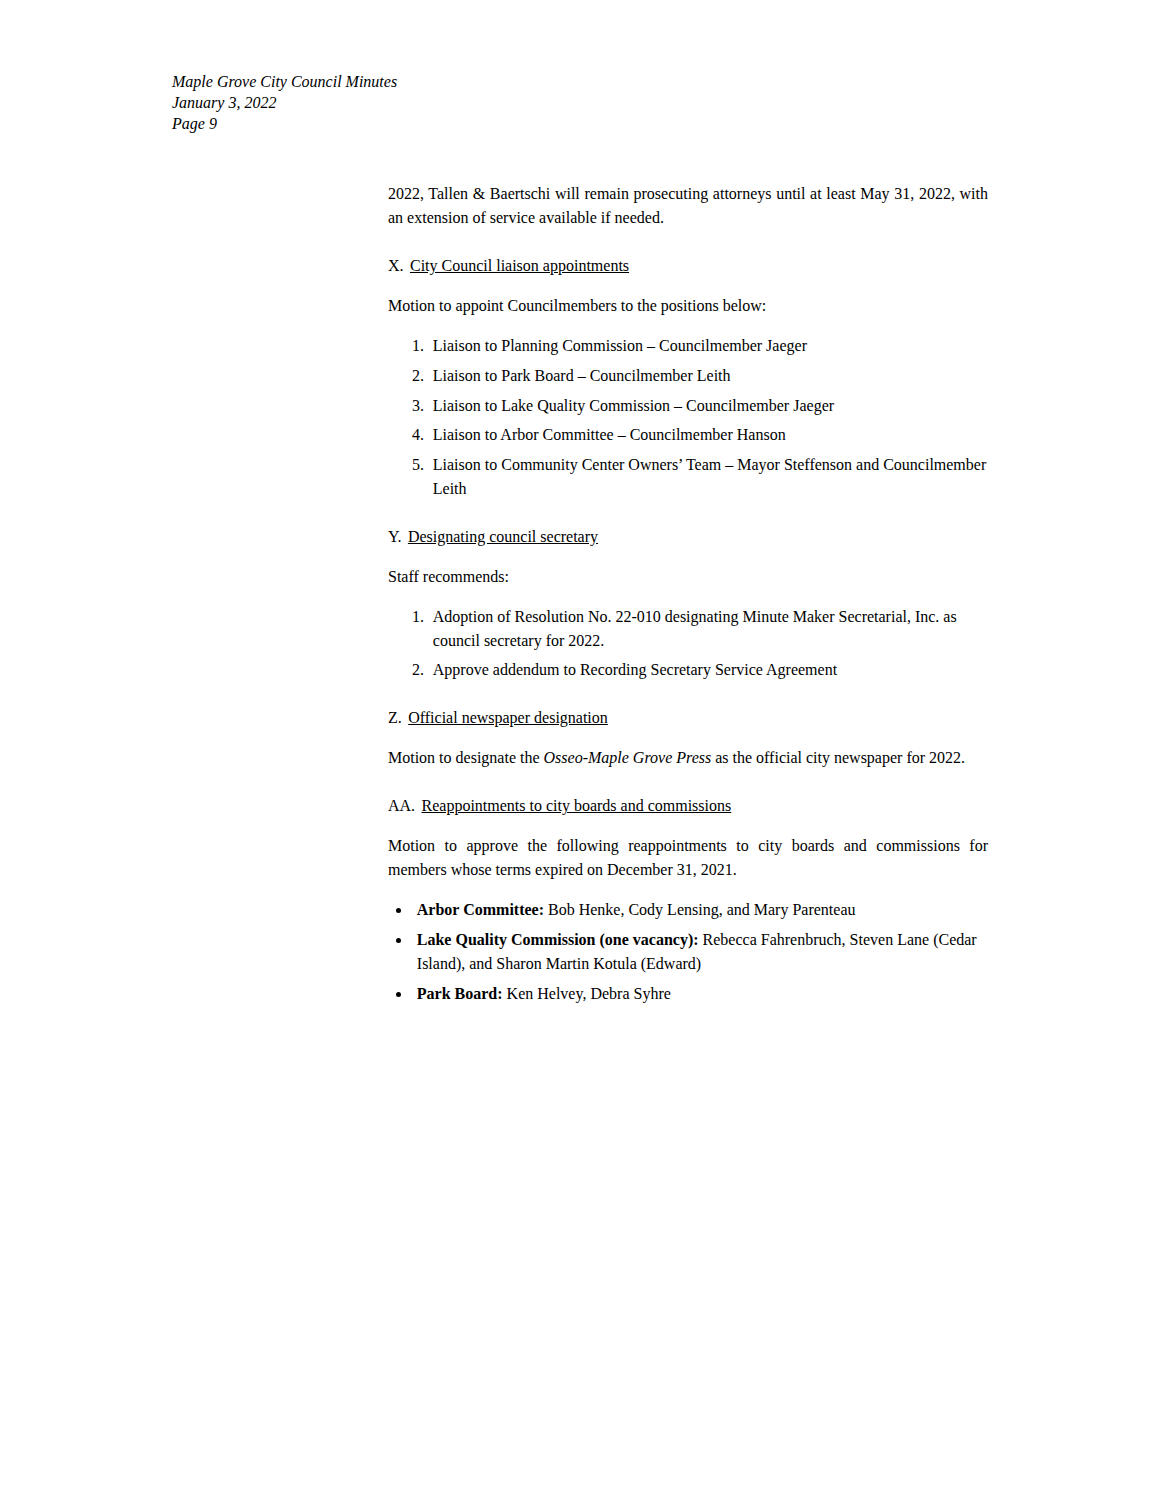Maple Grove City Council Minutes
January 3, 2022
Page 9
2022, Tallen & Baertschi will remain prosecuting attorneys until at least May 31, 2022, with an extension of service available if needed.
X. City Council liaison appointments
Motion to appoint Councilmembers to the positions below:
Liaison to Planning Commission – Councilmember Jaeger
Liaison to Park Board – Councilmember Leith
Liaison to Lake Quality Commission – Councilmember Jaeger
Liaison to Arbor Committee – Councilmember Hanson
Liaison to Community Center Owners’ Team – Mayor Steffenson and Councilmember Leith
Y. Designating council secretary
Staff recommends:
Adoption of Resolution No. 22-010 designating Minute Maker Secretarial, Inc. as council secretary for 2022.
Approve addendum to Recording Secretary Service Agreement
Z. Official newspaper designation
Motion to designate the Osseo-Maple Grove Press as the official city newspaper for 2022.
AA. Reappointments to city boards and commissions
Motion to approve the following reappointments to city boards and commissions for members whose terms expired on December 31, 2021.
Arbor Committee: Bob Henke, Cody Lensing, and Mary Parenteau
Lake Quality Commission (one vacancy): Rebecca Fahrenbruch, Steven Lane (Cedar Island), and Sharon Martin Kotula (Edward)
Park Board: Ken Helvey, Debra Syhre